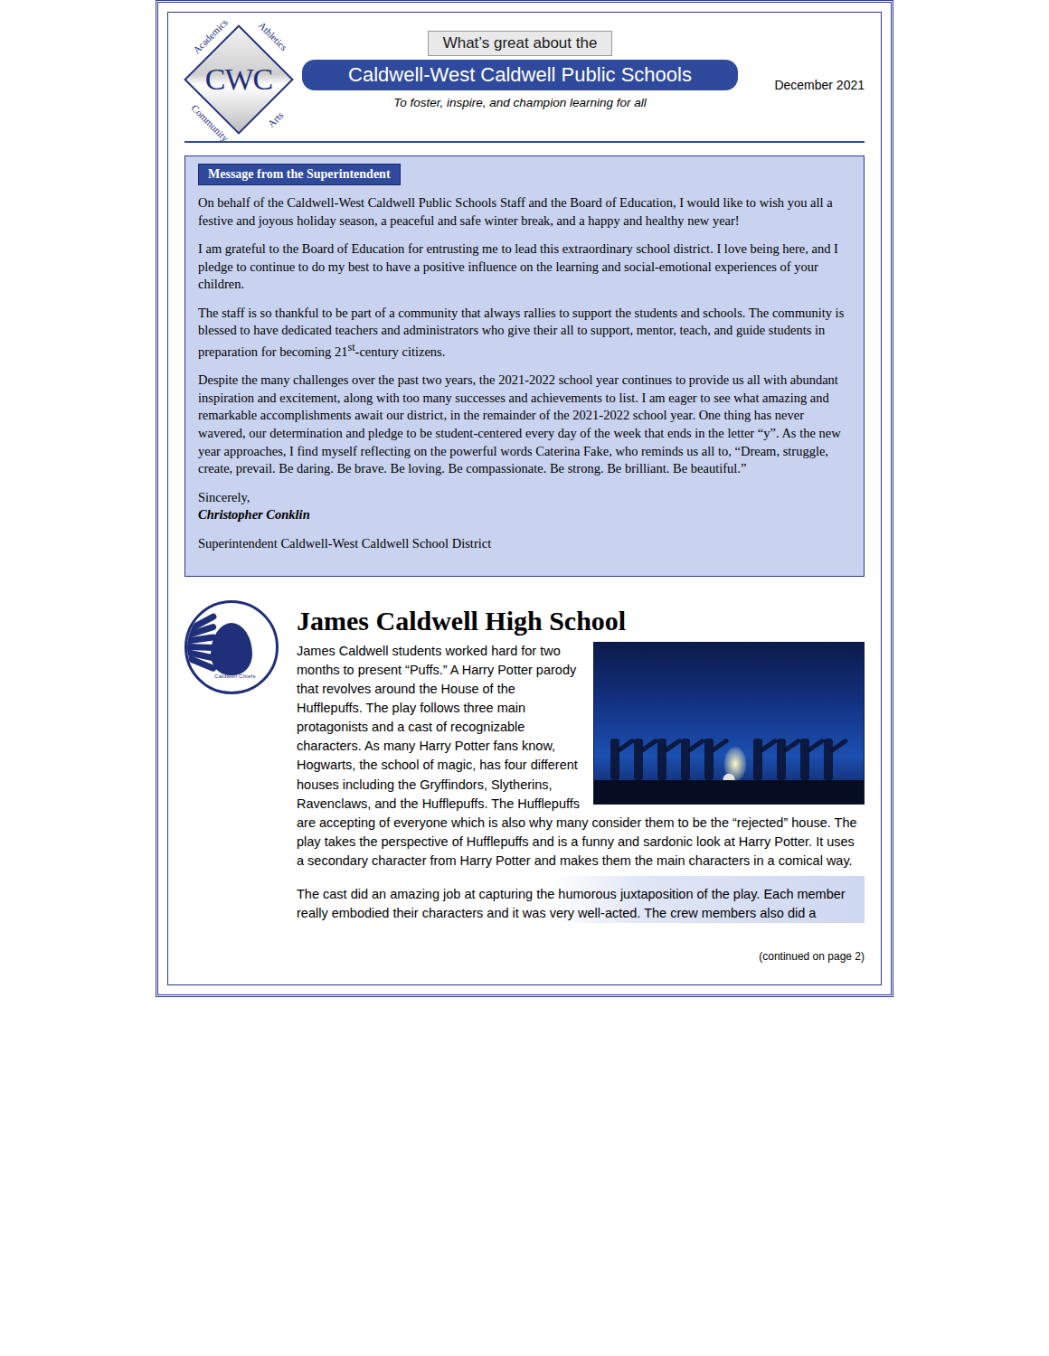CWC
Academics Athletics Community Arts
What’s great about the
Caldwell-West Caldwell Public Schools
To foster, inspire, and champion learning for all
December 2021
Message from the Superintendent
On behalf of the Caldwell-West Caldwell Public Schools Staff and the Board of Education, I would like to wish you all a festive and joyous holiday season, a peaceful and safe winter break, and a happy and healthy new year!
I am grateful to the Board of Education for entrusting me to lead this extraordinary school district. I love being here, and I pledge to continue to do my best to have a positive influence on the learning and social-emotional experiences of your children.
The staff is so thankful to be part of a community that always rallies to support the students and schools. The community is blessed to have dedicated teachers and administrators who give their all to support, mentor, teach, and guide students in preparation for becoming 21st-century citizens.
Despite the many challenges over the past two years, the 2021-2022 school year continues to provide us all with abundant inspiration and excitement, along with too many successes and achievements to list. I am eager to see what amazing and remarkable accomplishments await our district, in the remainder of the 2021-2022 school year. One thing has never wavered, our determination and pledge to be student-centered every day of the week that ends in the letter “y”. As the new year approaches, I find myself reflecting on the powerful words Caterina Fake, who reminds us all to, “Dream, struggle, create, prevail. Be daring. Be brave. Be loving. Be compassionate. Be strong. Be brilliant. Be beautiful.”
Sincerely,
Christopher Conklin
Superintendent Caldwell-West Caldwell School District
Caldwell Chiefs
James Caldwell High School
James Caldwell students worked hard for two months to present “Puffs.” A Harry Potter parody that revolves around the House of the Hufflepuffs. The play follows three main protagonists and a cast of recognizable characters. As many Harry Potter fans know, Hogwarts, the school of magic, has four different houses including the Gryffindors, Slytherins, Ravenclaws, and the Hufflepuffs. The Hufflepuffs are accepting of everyone which is also why many consider them to be the “rejected” house. The play takes the perspective of Hufflepuffs and is a funny and sardonic look at Harry Potter. It uses a secondary character from Harry Potter and makes them the main characters in a comical way.
The cast did an amazing job at capturing the humorous juxtaposition of the play. Each member really embodied their characters and it was very well-acted. The crew members also did a
(continued on page 2)